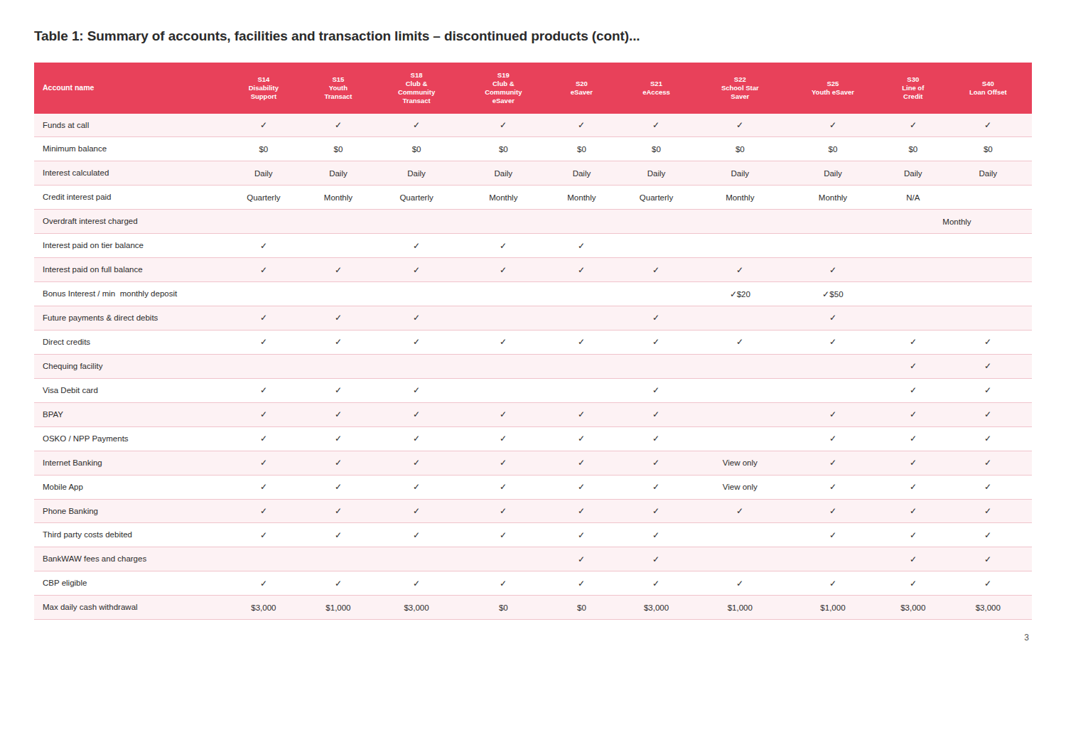Table 1: Summary of accounts, facilities and transaction limits – discontinued products (cont)...
| Account name | S14 Disability Support | S15 Youth Transact | S18 Club & Community Transact | S19 Club & Community eSaver | S20 eSaver | S21 eAccess | S22 School Star Saver | S25 Youth eSaver | S30 Line of Credit | S40 Loan Offset |
| --- | --- | --- | --- | --- | --- | --- | --- | --- | --- | --- |
| Funds at call | ✓ | ✓ | ✓ | ✓ | ✓ | ✓ | ✓ | ✓ | ✓ | ✓ |
| Minimum balance | $0 | $0 | $0 | $0 | $0 | $0 | $0 | $0 | $0 | $0 |
| Interest calculated | Daily | Daily | Daily | Daily | Daily | Daily | Daily | Daily | Daily | Daily |
| Credit interest paid | Quarterly | Monthly | Quarterly | Monthly | Monthly | Quarterly | Monthly | Monthly | N/A | |
| Overdraft interest charged | | | | | | | | | Monthly |
| Interest paid on tier balance | ✓ | | ✓ | ✓ | ✓ | | | | | |
| Interest paid on full balance | ✓ | ✓ | ✓ | ✓ | ✓ | ✓ | ✓ | ✓ | | |
| Bonus Interest / min monthly deposit | | | | | | | ✓$20 | ✓$50 | | |
| Future payments & direct debits | ✓ | ✓ | ✓ | | | ✓ | | ✓ | | |
| Direct credits | ✓ | ✓ | ✓ | ✓ | ✓ | ✓ | ✓ | ✓ | ✓ | ✓ |
| Chequing facility | | | | | | | | | ✓ | ✓ |
| Visa Debit card | ✓ | ✓ | ✓ | | | ✓ | | | ✓ | ✓ |
| BPAY | ✓ | ✓ | ✓ | ✓ | ✓ | ✓ | | ✓ | ✓ | ✓ |
| OSKO / NPP Payments | ✓ | ✓ | ✓ | ✓ | ✓ | ✓ | | ✓ | ✓ | ✓ |
| Internet Banking | ✓ | ✓ | ✓ | ✓ | ✓ | ✓ | View only | ✓ | ✓ | ✓ |
| Mobile App | ✓ | ✓ | ✓ | ✓ | ✓ | ✓ | View only | ✓ | ✓ | ✓ |
| Phone Banking | ✓ | ✓ | ✓ | ✓ | ✓ | ✓ | ✓ | ✓ | ✓ | ✓ |
| Third party costs debited | ✓ | ✓ | ✓ | ✓ | ✓ | ✓ | | ✓ | ✓ | ✓ |
| BankWAW fees and charges | | | | | ✓ | ✓ | | | ✓ | ✓ |
| CBP eligible | ✓ | ✓ | ✓ | ✓ | ✓ | ✓ | ✓ | ✓ | ✓ | ✓ |
| Max daily cash withdrawal | $3,000 | $1,000 | $3,000 | $0 | $0 | $3,000 | $1,000 | $1,000 | $3,000 | $3,000 |
3